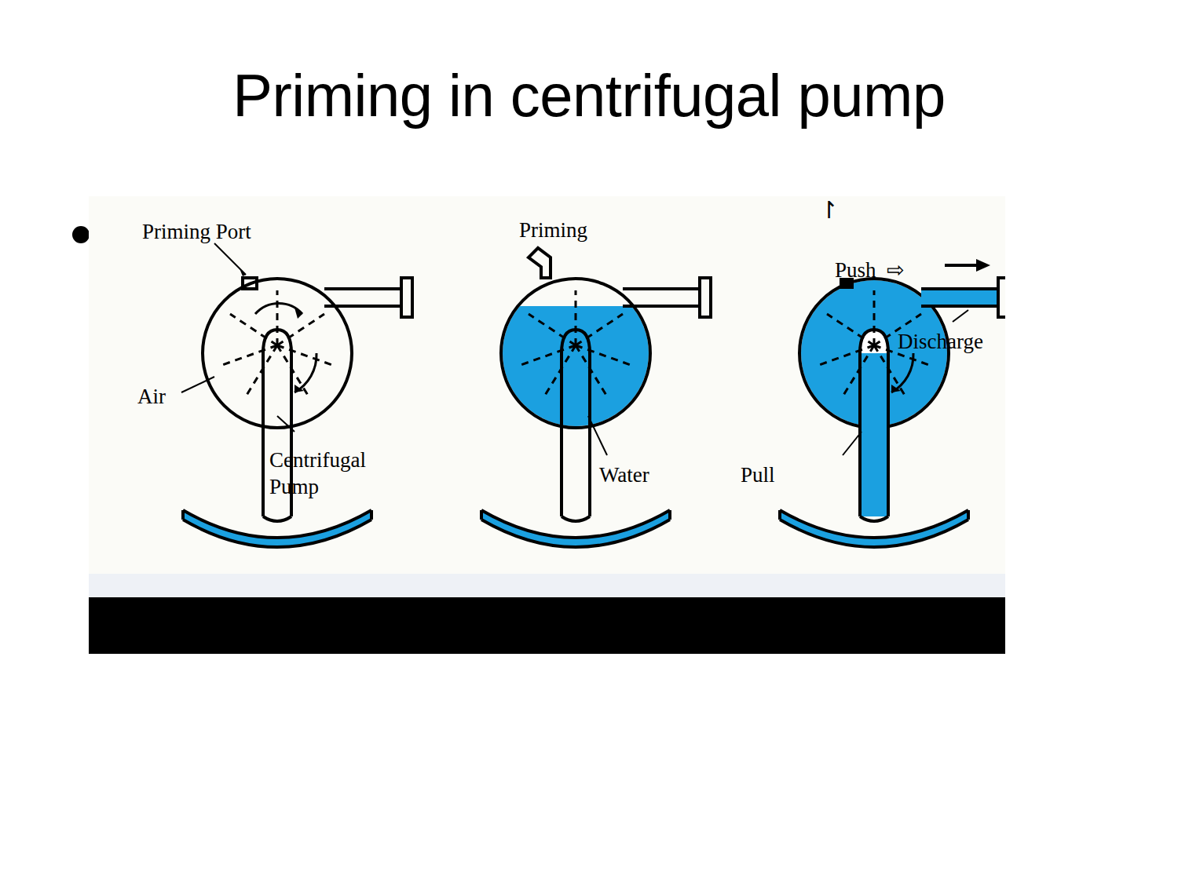Priming in centrifugal pump
Priming Port Priming ↾ Push ⇨ Discharge Air Centrifugal
Pump Water Pull